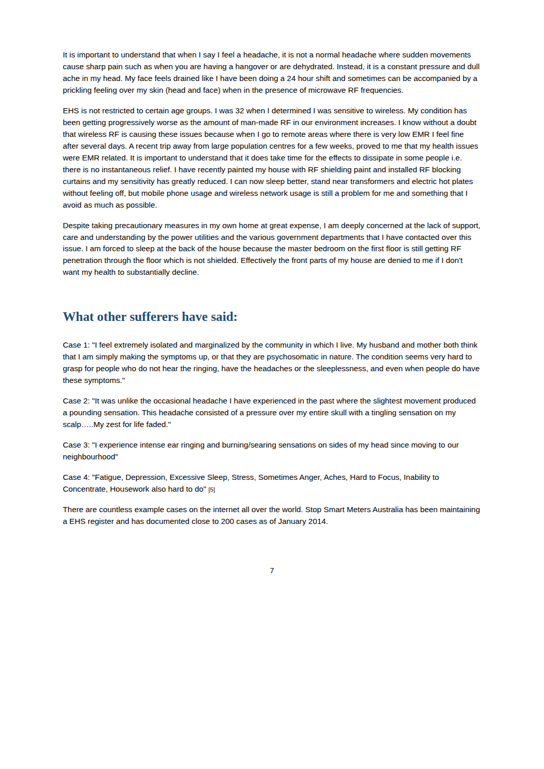It is important to understand that when I say I feel a headache, it is not a normal headache where sudden movements cause sharp pain such as when you are having a hangover or are dehydrated. Instead, it is a constant pressure and dull ache in my head. My face feels drained like I have been doing a 24 hour shift and sometimes can be accompanied by a prickling feeling over my skin (head and face) when in the presence of microwave RF frequencies.
EHS is not restricted to certain age groups. I was 32 when I determined I was sensitive to wireless. My condition has been getting progressively worse as the amount of man-made RF in our environment increases. I know without a doubt that wireless RF is causing these issues because when I go to remote areas where there is very low EMR I feel fine after several days. A recent trip away from large population centres for a few weeks, proved to me that my health issues were EMR related. It is important to understand that it does take time for the effects to dissipate in some people i.e. there is no instantaneous relief. I have recently painted my house with RF shielding paint and installed RF blocking curtains and my sensitivity has greatly reduced. I can now sleep better, stand near transformers and electric hot plates without feeling off, but mobile phone usage and wireless network usage is still a problem for me and something that I avoid as much as possible.
Despite taking precautionary measures in my own home at great expense, I am deeply concerned at the lack of support, care and understanding by the power utilities and the various government departments that I have contacted over this issue. I am forced to sleep at the back of the house because the master bedroom on the first floor is still getting RF penetration through the floor which is not shielded. Effectively the front parts of my house are denied to me if I don't want my health to substantially decline.
What other sufferers have said:
Case 1: "I feel extremely isolated and marginalized by the community in which I live. My husband and mother both think that I am simply making the symptoms up, or that they are psychosomatic in nature. The condition seems very hard to grasp for people who do not hear the ringing, have the headaches or the sleeplessness, and even when people do have these symptoms."
Case 2: "It was unlike the occasional headache I have experienced in the past where the slightest movement produced a pounding sensation. This headache consisted of a pressure over my entire skull with a tingling sensation on my scalp…..My zest for life faded."
Case 3: "I experience intense ear ringing and burning/searing sensations on sides of my head since moving to our neighbourhood"
Case 4: "Fatigue, Depression, Excessive Sleep, Stress, Sometimes Anger, Aches, Hard to Focus, Inability to Concentrate, Housework also hard to do" [5]
There are countless example cases on the internet all over the world. Stop Smart Meters Australia has been maintaining a EHS register and has documented close to 200 cases as of January 2014.
7